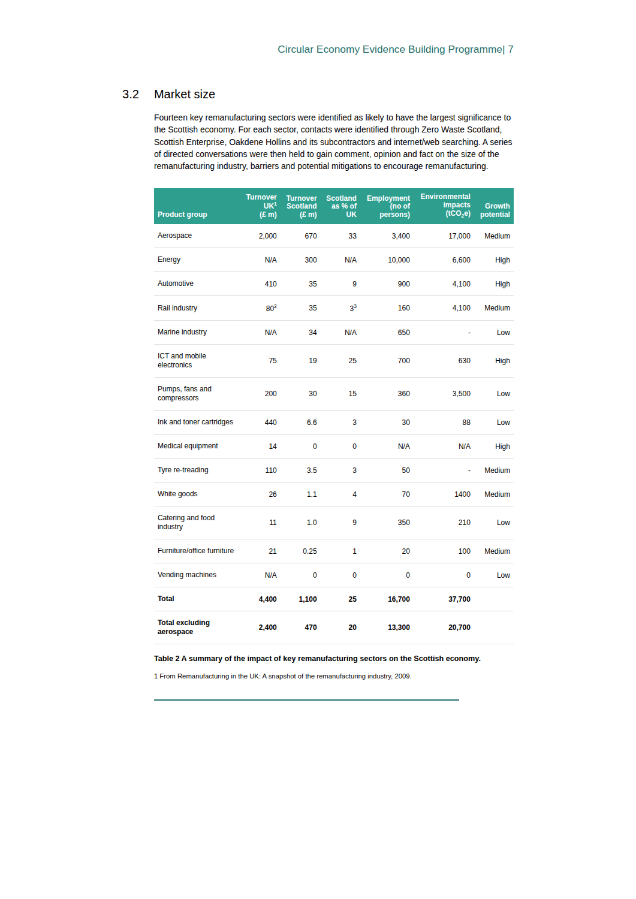Circular Economy Evidence Building Programme| 7
3.2 Market size
Fourteen key remanufacturing sectors were identified as likely to have the largest significance to the Scottish economy. For each sector, contacts were identified through Zero Waste Scotland, Scottish Enterprise, Oakdene Hollins and its subcontractors and internet/web searching. A series of directed conversations were then held to gain comment, opinion and fact on the size of the remanufacturing industry, barriers and potential mitigations to encourage remanufacturing.
| Product group | Turnover UK 1 (£ m) | Turnover Scotland (£ m) | Scotland as % of UK | Employment (no of persons) | Environmental impacts (tCO 2 e) | Growth potential |
| --- | --- | --- | --- | --- | --- | --- |
| Aerospace | 2,000 | 670 | 33 | 3,400 | 17,000 | Medium |
| Energy | N/A | 300 | N/A | 10,000 | 6,600 | High |
| Automotive | 410 | 35 | 9 | 900 | 4,100 | High |
| Rail industry | 80 2 | 35 | 3 3 | 160 | 4,100 | Medium |
| Marine industry | N/A | 34 | N/A | 650 | - | Low |
| ICT and mobile electronics | 75 | 19 | 25 | 700 | 630 | High |
| Pumps, fans and compressors | 200 | 30 | 15 | 360 | 3,500 | Low |
| Ink and toner cartridges | 440 | 6.6 | 3 | 30 | 88 | Low |
| Medical equipment | 14 | 0 | 0 | N/A | N/A | High |
| Tyre re-treading | 110 | 3.5 | 3 | 50 | - | Medium |
| White goods | 26 | 1.1 | 4 | 70 | 1400 | Medium |
| Catering and food industry | 11 | 1.0 | 9 | 350 | 210 | Low |
| Furniture/office furniture | 21 | 0.25 | 1 | 20 | 100 | Medium |
| Vending machines | N/A | 0 | 0 | 0 | 0 | Low |
| Total | 4,400 | 1,100 | 25 | 16,700 | 37,700 | |
| Total excluding aerospace | 2,400 | 470 | 20 | 13,300 | 20,700 | |
Table 2 A summary of the impact of key remanufacturing sectors on the Scottish economy.
1 From Remanufacturing in the UK: A snapshot of the remanufacturing industry, 2009.